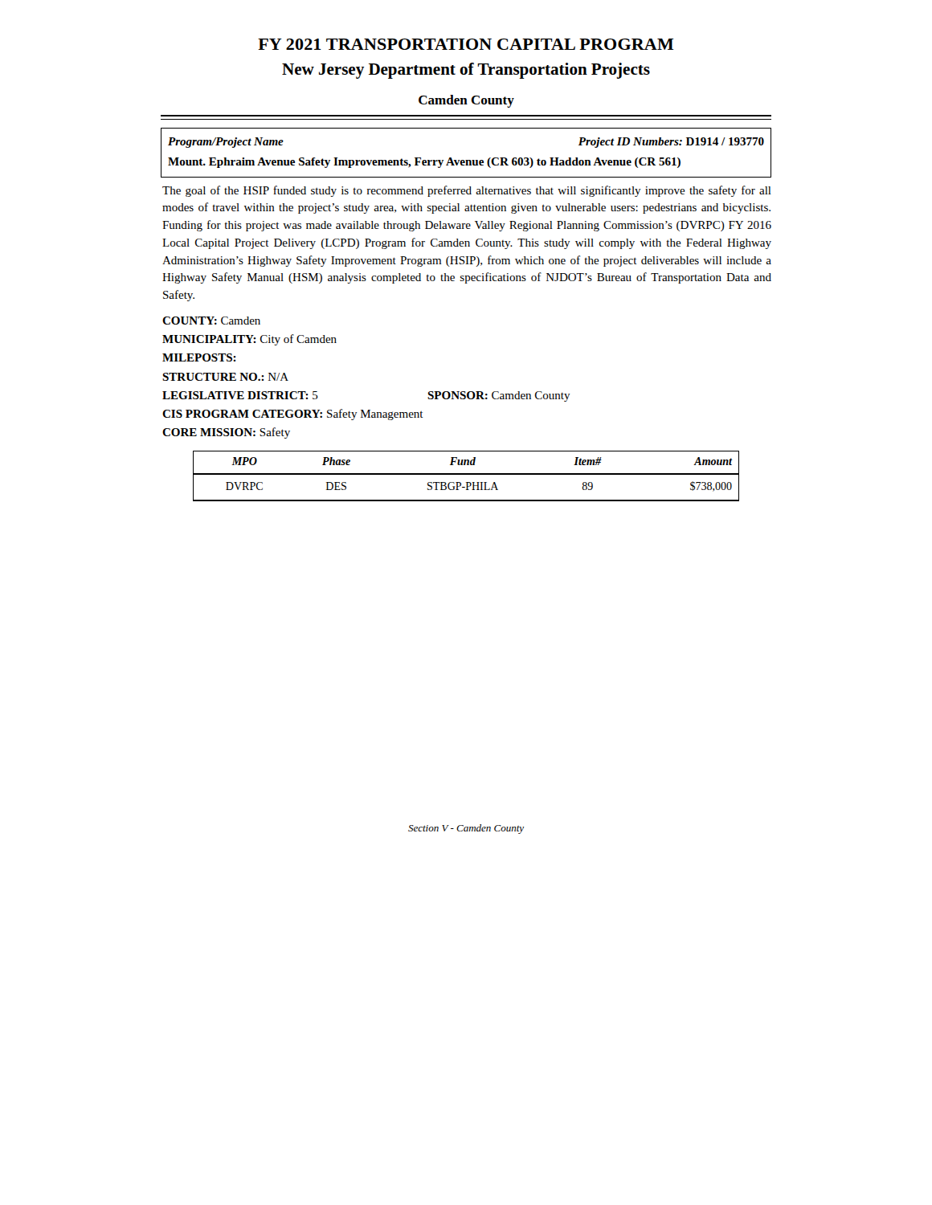FY 2021 TRANSPORTATION CAPITAL PROGRAM
New Jersey Department of Transportation Projects
Camden County
Program/Project Name Project ID Numbers: D1914 / 193770
Mount. Ephraim Avenue Safety Improvements, Ferry Avenue (CR 603) to Haddon Avenue (CR 561)
The goal of the HSIP funded study is to recommend preferred alternatives that will significantly improve the safety for all modes of travel within the project’s study area, with special attention given to vulnerable users: pedestrians and bicyclists. Funding for this project was made available through Delaware Valley Regional Planning Commission’s (DVRPC) FY 2016 Local Capital Project Delivery (LCPD) Program for Camden County. This study will comply with the Federal Highway Administration’s Highway Safety Improvement Program (HSIP), from which one of the project deliverables will include a Highway Safety Manual (HSM) analysis completed to the specifications of NJDOT’s Bureau of Transportation Data and Safety.
COUNTY: Camden
MUNICIPALITY: City of Camden
MILEPOSTS:
STRUCTURE NO.: N/A
LEGISLATIVE DISTRICT: 5 SPONSOR: Camden County
CIS PROGRAM CATEGORY: Safety Management
CORE MISSION: Safety
| MPO | Phase | Fund | Item# | Amount |
| --- | --- | --- | --- | --- |
| DVRPC | DES | STBGP-PHILA | 89 | $738,000 |
Section V - Camden County